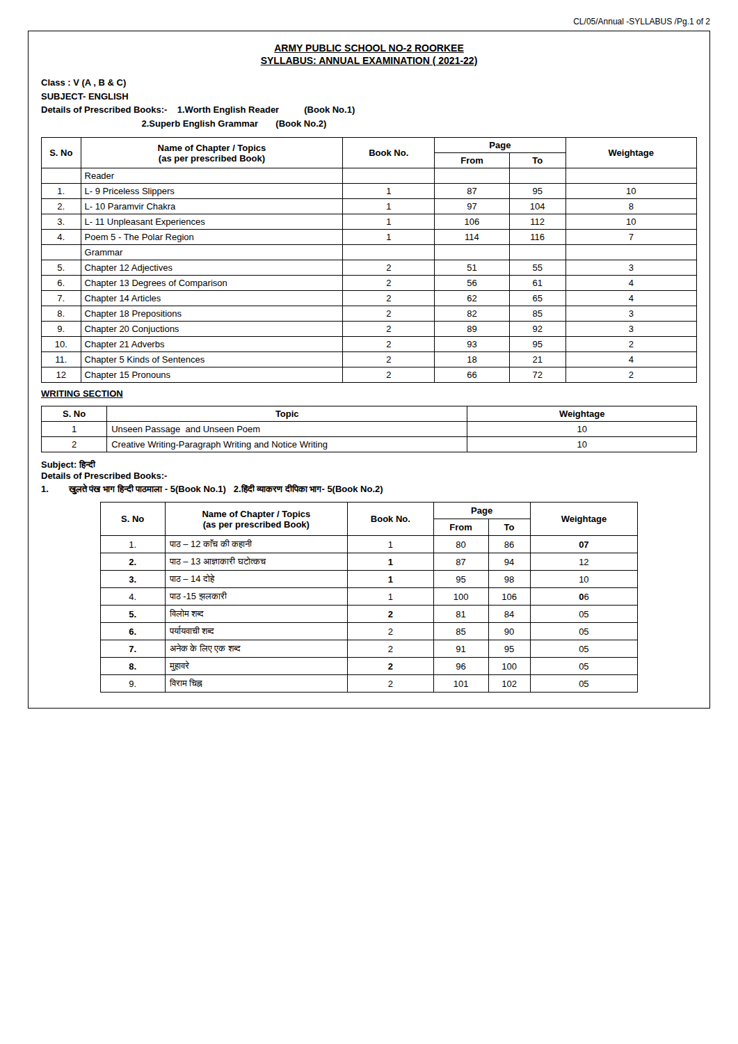CL/05/Annual -SYLLABUS /Pg.1 of 2
ARMY PUBLIC SCHOOL NO-2 ROORKEE
SYLLABUS: ANNUAL EXAMINATION ( 2021-22)
Class : V (A , B & C) SUBJECT- ENGLISH Details of Prescribed Books:- 1.Worth English Reader (Book No.1) 2.Superb English Grammar (Book No.2)
| S. No | Name of Chapter / Topics (as per prescribed Book) | Book No. | Page | Weightage |
| --- | --- | --- | --- | --- |
| From | To |
| | Reader | | | | |
| 1. | L- 9 Priceless Slippers | 1 | 87 | 95 | 10 |
| 2. | L- 10 Paramvir Chakra | 1 | 97 | 104 | 8 |
| 3. | L- 11 Unpleasant Experiences | 1 | 106 | 112 | 10 |
| 4. | Poem 5 - The Polar Region | 1 | 114 | 116 | 7 |
| | Grammar | | | | |
| 5. | Chapter 12 Adjectives | 2 | 51 | 55 | 3 |
| 6. | Chapter 13 Degrees of Comparison | 2 | 56 | 61 | 4 |
| 7. | Chapter 14 Articles | 2 | 62 | 65 | 4 |
| 8. | Chapter 18 Prepositions | 2 | 82 | 85 | 3 |
| 9. | Chapter 20 Conjuctions | 2 | 89 | 92 | 3 |
| 10. | Chapter 21 Adverbs | 2 | 93 | 95 | 2 |
| 11. | Chapter 5 Kinds of Sentences | 2 | 18 | 21 | 4 |
| 12 | Chapter 15 Pronouns | 2 | 66 | 72 | 2 |
WRITING SECTION
| S. No | Topic | Weightage |
| --- | --- | --- |
| 1 | Unseen Passage and Unseen Poem | 10 |
| 2 | Creative Writing-Paragraph Writing and Notice Writing | 10 |
Subject: हिन्दी
Details of Prescribed Books:-
1. खुलते पंख भाग हिन्दी पाठमाला - 5(Book No.1) 2.हिंदी व्याकरण दीपिका भाग- 5(Book No.2)
| S. No | Name of Chapter / Topics (as per prescribed Book) | Book No. | Page | Weightage |
| --- | --- | --- | --- | --- |
| From | To |
| 1. | पाठ – 12 काँच की कहानी | 1 | 80 | 86 | 07 |
| 2. | पाठ – 13 आज्ञाकारी घटोत्कच | 1 | 87 | 94 | 12 |
| 3. | पाठ – 14 दोहे | 1 | 95 | 98 | 10 |
| 4. | पाठ -15 झलकारी | 1 | 100 | 106 | 0 6 |
| 5. | विलोम शब्द | 2 | 81 | 84 | 05 |
| 6. | पर्यायवाची शब्द | 2 | 85 | 90 | 05 |
| 7. | अनेक के लिए एक शब्द | 2 | 91 | 95 | 05 |
| 8. | मुहावरे | 2 | 96 | 100 | 05 |
| 9. | विराम चिह्न | 2 | 101 | 102 | 05 |